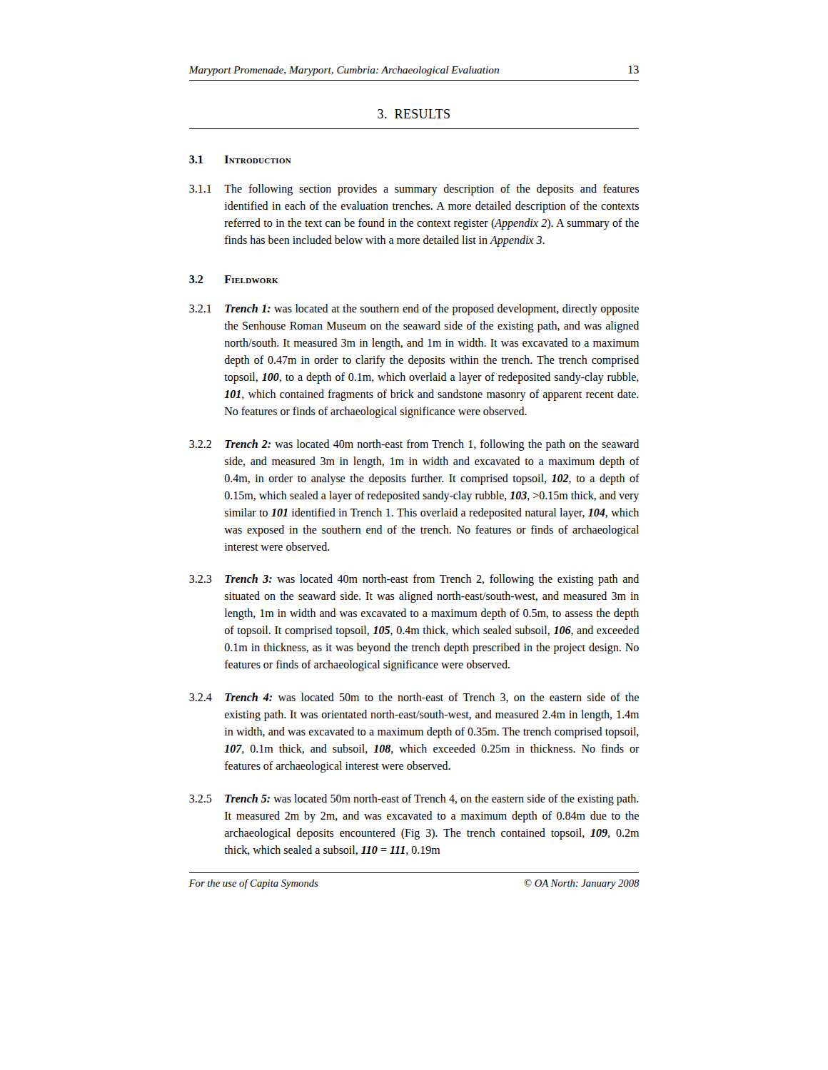Maryport Promenade, Maryport, Cumbria: Archaeological Evaluation 13
3. RESULTS
3.1 Introduction
3.1.1 The following section provides a summary description of the deposits and features identified in each of the evaluation trenches. A more detailed description of the contexts referred to in the text can be found in the context register (Appendix 2). A summary of the finds has been included below with a more detailed list in Appendix 3.
3.2 Fieldwork
3.2.1 Trench 1: was located at the southern end of the proposed development, directly opposite the Senhouse Roman Museum on the seaward side of the existing path, and was aligned north/south. It measured 3m in length, and 1m in width. It was excavated to a maximum depth of 0.47m in order to clarify the deposits within the trench. The trench comprised topsoil, 100, to a depth of 0.1m, which overlaid a layer of redeposited sandy-clay rubble, 101, which contained fragments of brick and sandstone masonry of apparent recent date. No features or finds of archaeological significance were observed.
3.2.2 Trench 2: was located 40m north-east from Trench 1, following the path on the seaward side, and measured 3m in length, 1m in width and excavated to a maximum depth of 0.4m, in order to analyse the deposits further. It comprised topsoil, 102, to a depth of 0.15m, which sealed a layer of redeposited sandy-clay rubble, 103, >0.15m thick, and very similar to 101 identified in Trench 1. This overlaid a redeposited natural layer, 104, which was exposed in the southern end of the trench. No features or finds of archaeological interest were observed.
3.2.3 Trench 3: was located 40m north-east from Trench 2, following the existing path and situated on the seaward side. It was aligned north-east/south-west, and measured 3m in length, 1m in width and was excavated to a maximum depth of 0.5m, to assess the depth of topsoil. It comprised topsoil, 105, 0.4m thick, which sealed subsoil, 106, and exceeded 0.1m in thickness, as it was beyond the trench depth prescribed in the project design. No features or finds of archaeological significance were observed.
3.2.4 Trench 4: was located 50m to the north-east of Trench 3, on the eastern side of the existing path. It was orientated north-east/south-west, and measured 2.4m in length, 1.4m in width, and was excavated to a maximum depth of 0.35m. The trench comprised topsoil, 107, 0.1m thick, and subsoil, 108, which exceeded 0.25m in thickness. No finds or features of archaeological interest were observed.
3.2.5 Trench 5: was located 50m north-east of Trench 4, on the eastern side of the existing path. It measured 2m by 2m, and was excavated to a maximum depth of 0.84m due to the archaeological deposits encountered (Fig 3). The trench contained topsoil, 109, 0.2m thick, which sealed a subsoil, 110 = 111, 0.19m
For the use of Capita Symonds © OA North: January 2008